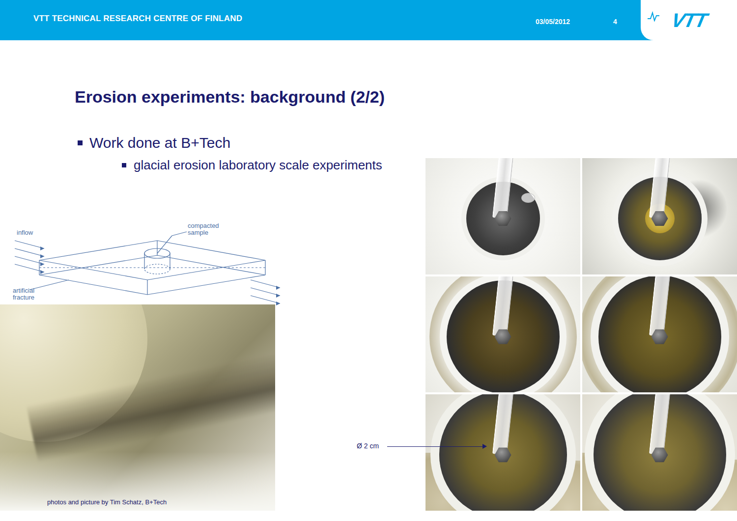VTT TECHNICAL RESEARCH CENTRE OF FINLAND
03/05/2012
4
VTT
Erosion experiments: background (2/2)
Work done at B+Tech
glacial erosion laboratory scale experiments
inflow compacted sample artificial fracture outflow
photos and picture by Tim Schatz, B+Tech
Ø 2 cm